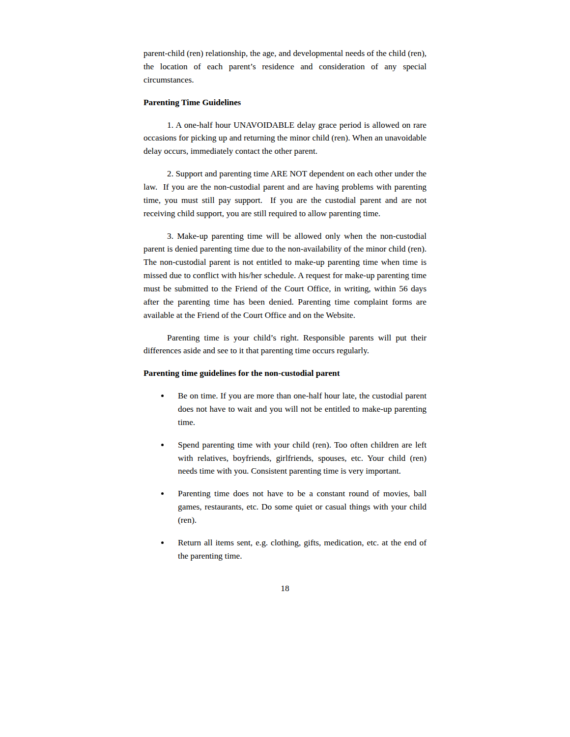parent-child (ren) relationship, the age, and developmental needs of the child (ren), the location of each parent’s residence and consideration of any special circumstances.
Parenting Time Guidelines
1. A one-half hour UNAVOIDABLE delay grace period is allowed on rare occasions for picking up and returning the minor child (ren). When an unavoidable delay occurs, immediately contact the other parent.
2. Support and parenting time ARE NOT dependent on each other under the law. If you are the non-custodial parent and are having problems with parenting time, you must still pay support. If you are the custodial parent and are not receiving child support, you are still required to allow parenting time.
3. Make-up parenting time will be allowed only when the non-custodial parent is denied parenting time due to the non-availability of the minor child (ren). The non-custodial parent is not entitled to make-up parenting time when time is missed due to conflict with his/her schedule. A request for make-up parenting time must be submitted to the Friend of the Court Office, in writing, within 56 days after the parenting time has been denied. Parenting time complaint forms are available at the Friend of the Court Office and on the Website.
Parenting time is your child’s right. Responsible parents will put their differences aside and see to it that parenting time occurs regularly.
Parenting time guidelines for the non-custodial parent
Be on time. If you are more than one-half hour late, the custodial parent does not have to wait and you will not be entitled to make-up parenting time.
Spend parenting time with your child (ren). Too often children are left with relatives, boyfriends, girlfriends, spouses, etc. Your child (ren) needs time with you. Consistent parenting time is very important.
Parenting time does not have to be a constant round of movies, ball games, restaurants, etc. Do some quiet or casual things with your child (ren).
Return all items sent, e.g. clothing, gifts, medication, etc. at the end of the parenting time.
18